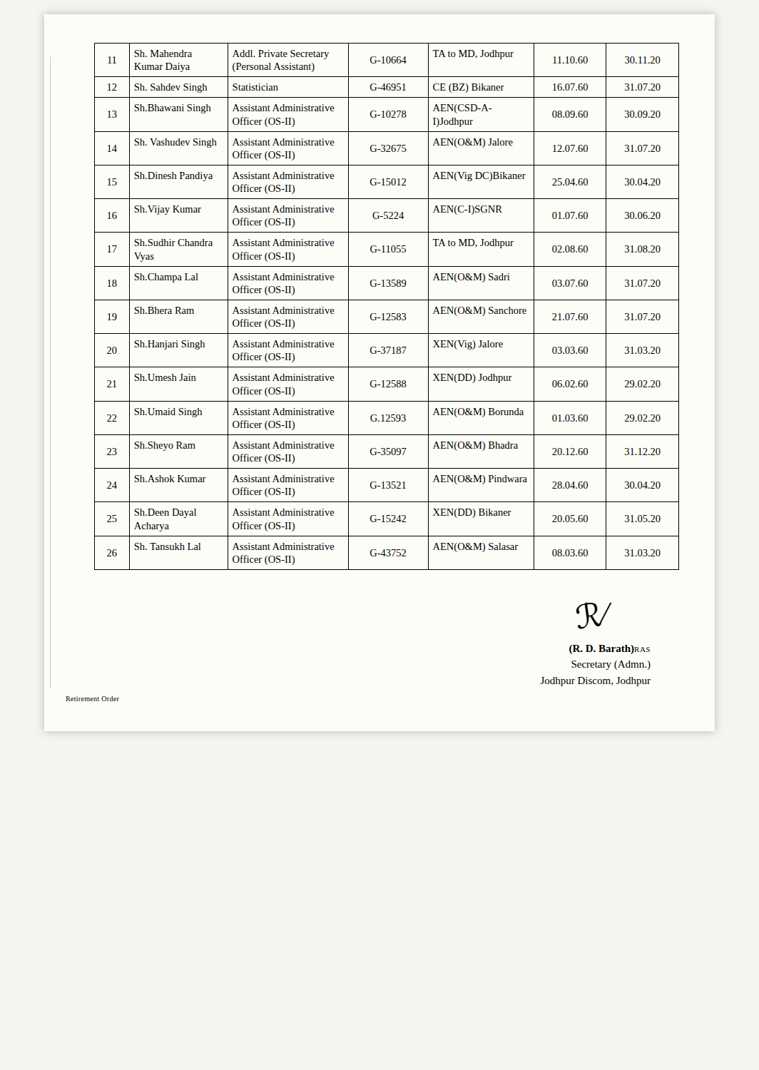| 11 | Sh. Mahendra Kumar Daiya | Addl. Private Secretary (Personal Assistant) | G-10664 | TA to MD, Jodhpur | 11.10.60 | 30.11.20 |
| 12 | Sh. Sahdev Singh | Statistician | G-46951 | CE (BZ) Bikaner | 16.07.60 | 31.07.20 |
| 13 | Sh.Bhawani Singh | Assistant Administrative Officer (OS-II) | G-10278 | AEN(CSD-A-I)Jodhpur | 08.09.60 | 30.09.20 |
| 14 | Sh. Vashudev Singh | Assistant Administrative Officer (OS-II) | G-32675 | AEN(O&M) Jalore | 12.07.60 | 31.07.20 |
| 15 | Sh.Dinesh Pandiya | Assistant Administrative Officer (OS-II) | G-15012 | AEN(Vig DC)Bikaner | 25.04.60 | 30.04.20 |
| 16 | Sh.Vijay Kumar | Assistant Administrative Officer (OS-II) | G-5224 | AEN(C-I)SGNR | 01.07.60 | 30.06.20 |
| 17 | Sh.Sudhir Chandra Vyas | Assistant Administrative Officer (OS-II) | G-11055 | TA to MD, Jodhpur | 02.08.60 | 31.08.20 |
| 18 | Sh.Champa Lal | Assistant Administrative Officer (OS-II) | G-13589 | AEN(O&M) Sadri | 03.07.60 | 31.07.20 |
| 19 | Sh.Bhera Ram | Assistant Administrative Officer (OS-II) | G-12583 | AEN(O&M) Sanchore | 21.07.60 | 31.07.20 |
| 20 | Sh.Hanjari Singh | Assistant Administrative Officer (OS-II) | G-37187 | XEN(Vig) Jalore | 03.03.60 | 31.03.20 |
| 21 | Sh.Umesh Jain | Assistant Administrative Officer (OS-II) | G-12588 | XEN(DD) Jodhpur | 06.02.60 | 29.02.20 |
| 22 | Sh.Umaid Singh | Assistant Administrative Officer (OS-II) | G.12593 | AEN(O&M) Borunda | 01.03.60 | 29.02.20 |
| 23 | Sh.Sheyo Ram | Assistant Administrative Officer (OS-II) | G-35097 | AEN(O&M) Bhadra | 20.12.60 | 31.12.20 |
| 24 | Sh.Ashok Kumar | Assistant Administrative Officer (OS-II) | G-13521 | AEN(O&M) Pindwara | 28.04.60 | 30.04.20 |
| 25 | Sh.Deen Dayal Acharya | Assistant Administrative Officer (OS-II) | G-15242 | XEN(DD) Bikaner | 20.05.60 | 31.05.20 |
| 26 | Sh. Tansukh Lal | Assistant Administrative Officer (OS-II) | G-43752 | AEN(O&M) Salasar | 08.03.60 | 31.03.20 |
ℛ⁄
(R. D. Barath)RAS
Secretary (Admn.)
Jodhpur Discom, Jodhpur
Retirement Order